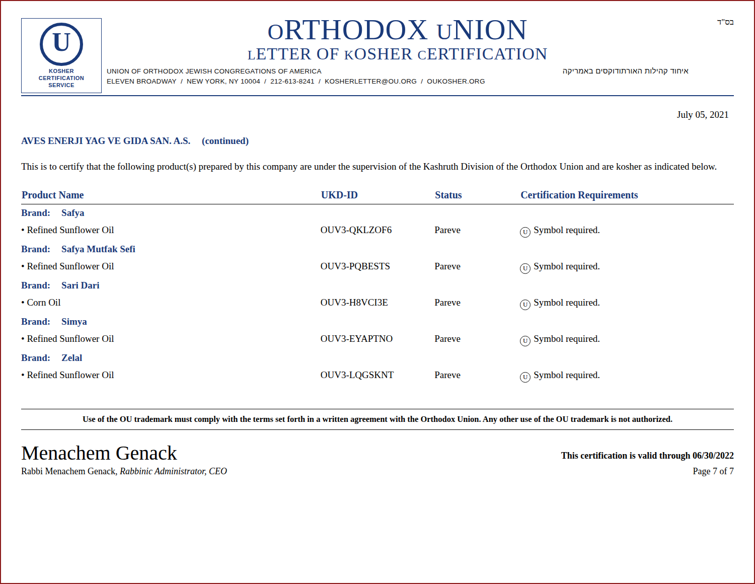U
KOSHER
CERTIFICATION
SERVICE
ORTHODOX UNION
LETTER OF KOSHER CERTIFICATION
UNION OF ORTHODOX JEWISH CONGREGATIONS OF AMERICA
ELEVEN BROADWAY / NEW YORK, NY 10004 / 212-613-8241 / KOSHERLETTER@OU.ORG / OUKOSHER.ORG
איחוד קהילות האורתודוקסים באמריקה
בס"ד
July 05, 2021
AVES ENERJI YAG VE GIDA SAN. A.S. (continued)
This is to certify that the following product(s) prepared by this company are under the supervision of the Kashruth Division of the Orthodox Union and are kosher as indicated below.
| Product Name | UKD-ID | Status | Certification Requirements |
| --- | --- | --- | --- |
| Brand: Safya | | | |
| • Refined Sunflower Oil | OUV3-QKLZOF6 | Pareve | U Symbol required. |
| Brand: Safya Mutfak Sefi | | | |
| • Refined Sunflower Oil | OUV3-PQBESTS | Pareve | U Symbol required. |
| Brand: Sari Dari | | | |
| • Corn Oil | OUV3-H8VCI3E | Pareve | U Symbol required. |
| Brand: Simya | | | |
| • Refined Sunflower Oil | OUV3-EYAPTNO | Pareve | U Symbol required. |
| Brand: Zelal | | | |
| • Refined Sunflower Oil | OUV3-LQGSKNT | Pareve | U Symbol required. |
Use of the OU trademark must comply with the terms set forth in a written agreement with the Orthodox Union. Any other use of the OU trademark is not authorized.
Menachem Genack
Rabbi Menachem Genack, Rabbinic Administrator, CEO
This certification is valid through 06/30/2022
Page 7 of 7